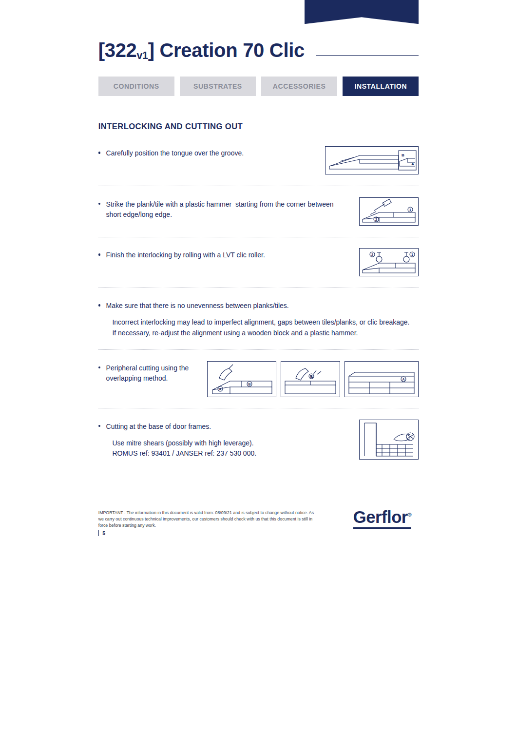[322v1] Creation 70 Clic
Conditions
Substrates
Accessories
Installation
Interlocking and cutting out
Carefully position the tongue over the groove.
B A
Strike the plank/tile with a plastic hammer starting from the corner between short edge/long edge.
1 2
Finish the interlocking by rolling with a LVT clic roller.
1 2
Make sure that there is no unevenness between planks/tiles.
Incorrect interlocking may lead to imperfect alignment, gaps between tiles/planks, or clic breakage.
If necessary, re-adjust the alignment using a wooden block and a plastic hammer.
Peripheral cutting using the overlapping method.
A B
B
A
Cutting at the base of door frames.
Use mitre shears (possibly with high leverage).
ROMUS ref: 93401 / JANSER ref: 237 530 000.
IMPORTANT : The information in this document is valid from: 08/09/21 and is subject to change without notice. As we carry out continuous technical improvements, our customers should check with us that this document is still in force before starting any work.
Gerflor®
5